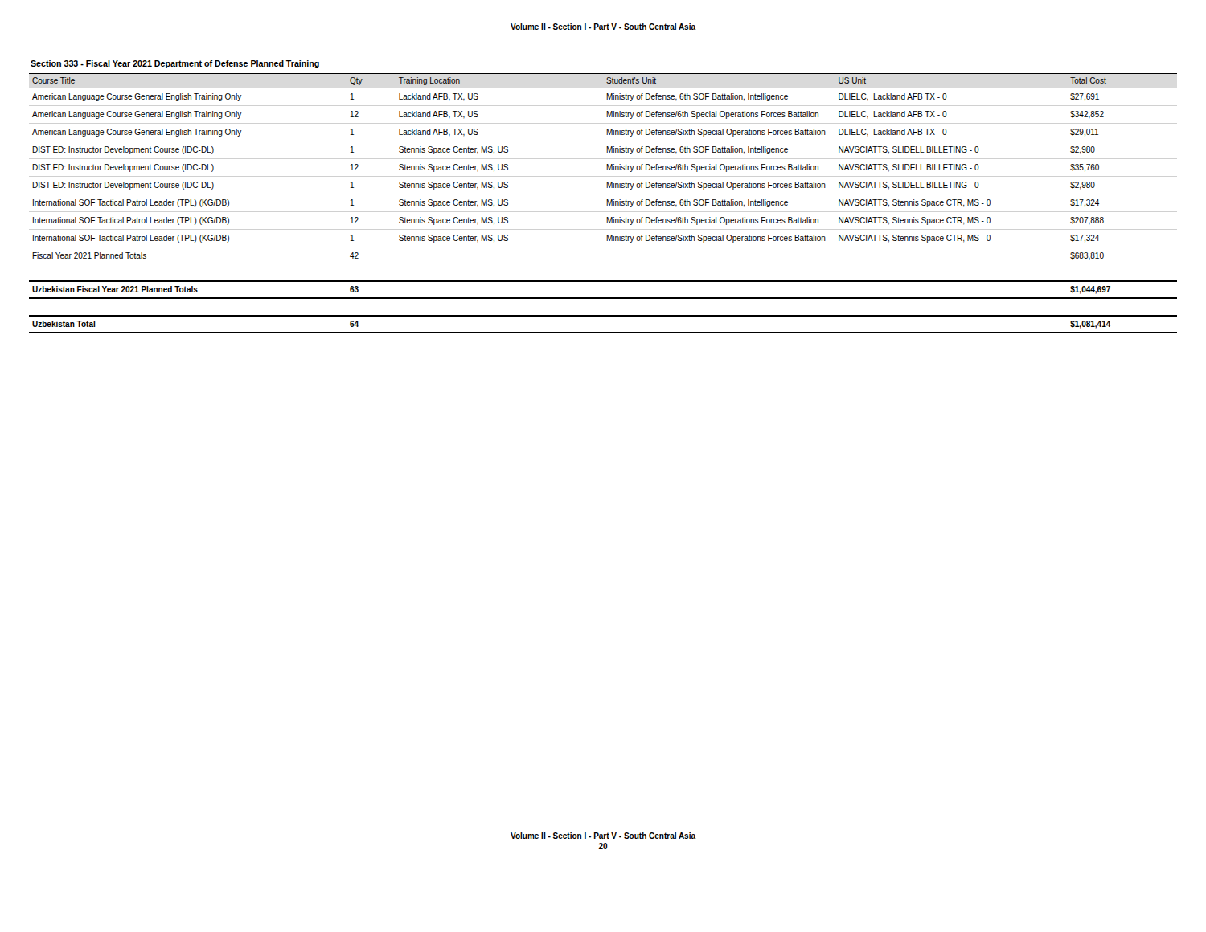Volume II - Section I - Part V - South Central Asia
Section 333 - Fiscal Year 2021 Department of Defense Planned Training
| Course Title | Qty | Training Location | Student's Unit | US Unit | Total Cost |
| --- | --- | --- | --- | --- | --- |
| American Language Course General English Training Only | 1 | Lackland AFB, TX, US | Ministry of Defense, 6th SOF Battalion, Intelligence | DLIELC, Lackland AFB TX - 0 | $27,691 |
| American Language Course General English Training Only | 12 | Lackland AFB, TX, US | Ministry of Defense/6th Special Operations Forces Battalion | DLIELC, Lackland AFB TX - 0 | $342,852 |
| American Language Course General English Training Only | 1 | Lackland AFB, TX, US | Ministry of Defense/Sixth Special Operations Forces Battalion | DLIELC, Lackland AFB TX - 0 | $29,011 |
| DIST ED: Instructor Development Course (IDC-DL) | 1 | Stennis Space Center, MS, US | Ministry of Defense, 6th SOF Battalion, Intelligence | NAVSCIATTS, SLIDELL BILLETING - 0 | $2,980 |
| DIST ED: Instructor Development Course (IDC-DL) | 12 | Stennis Space Center, MS, US | Ministry of Defense/6th Special Operations Forces Battalion | NAVSCIATTS, SLIDELL BILLETING - 0 | $35,760 |
| DIST ED: Instructor Development Course (IDC-DL) | 1 | Stennis Space Center, MS, US | Ministry of Defense/Sixth Special Operations Forces Battalion | NAVSCIATTS, SLIDELL BILLETING - 0 | $2,980 |
| International SOF Tactical Patrol Leader (TPL) (KG/DB) | 1 | Stennis Space Center, MS, US | Ministry of Defense, 6th SOF Battalion, Intelligence | NAVSCIATTS, Stennis Space CTR, MS - 0 | $17,324 |
| International SOF Tactical Patrol Leader (TPL) (KG/DB) | 12 | Stennis Space Center, MS, US | Ministry of Defense/6th Special Operations Forces Battalion | NAVSCIATTS, Stennis Space CTR, MS - 0 | $207,888 |
| International SOF Tactical Patrol Leader (TPL) (KG/DB) | 1 | Stennis Space Center, MS, US | Ministry of Defense/Sixth Special Operations Forces Battalion | NAVSCIATTS, Stennis Space CTR, MS - 0 | $17,324 |
| Fiscal Year 2021 Planned Totals | 42 | | | | $683,810 |
| Uzbekistan Fiscal Year 2021 Planned Totals | 63 | | | | $1,044,697 |
| Uzbekistan Total | 64 | | | | $1,081,414 |
Volume II - Section I - Part V - South Central Asia
20